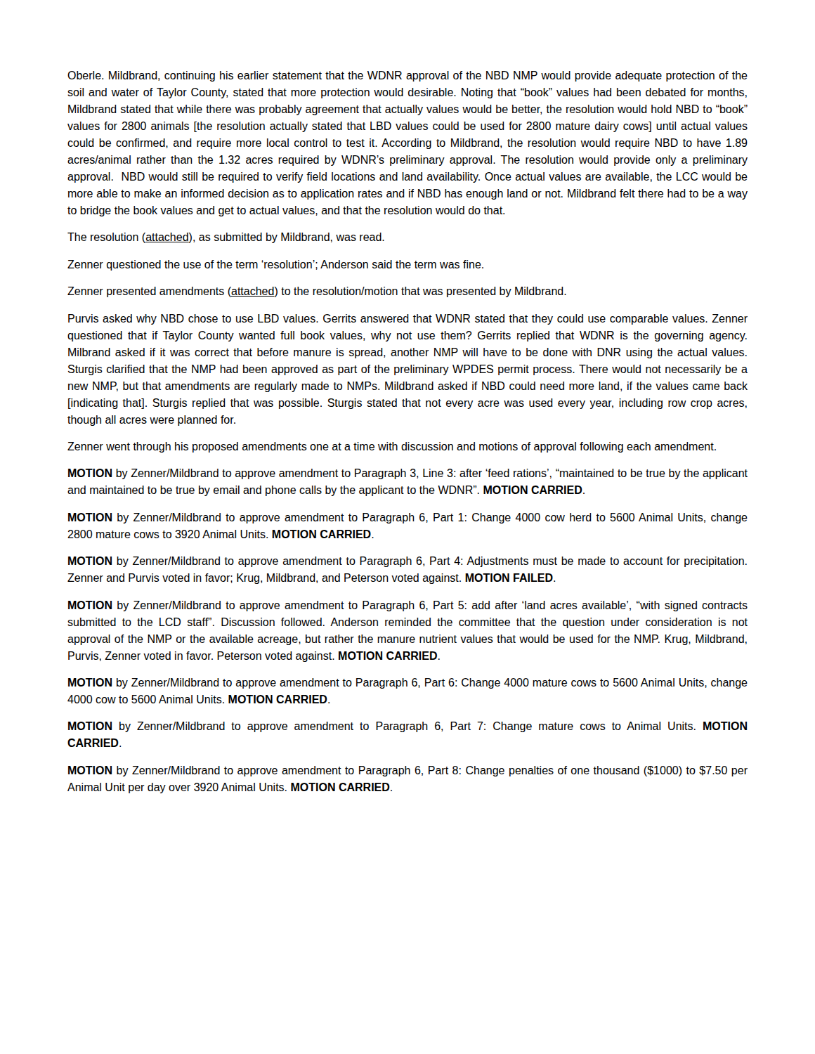Oberle. Mildbrand, continuing his earlier statement that the WDNR approval of the NBD NMP would provide adequate protection of the soil and water of Taylor County, stated that more protection would desirable. Noting that “book” values had been debated for months, Mildbrand stated that while there was probably agreement that actually values would be better, the resolution would hold NBD to “book” values for 2800 animals [the resolution actually stated that LBD values could be used for 2800 mature dairy cows] until actual values could be confirmed, and require more local control to test it. According to Mildbrand, the resolution would require NBD to have 1.89 acres/animal rather than the 1.32 acres required by WDNR’s preliminary approval. The resolution would provide only a preliminary approval. NBD would still be required to verify field locations and land availability. Once actual values are available, the LCC would be more able to make an informed decision as to application rates and if NBD has enough land or not. Mildbrand felt there had to be a way to bridge the book values and get to actual values, and that the resolution would do that.
The resolution (attached), as submitted by Mildbrand, was read.
Zenner questioned the use of the term ‘resolution’; Anderson said the term was fine.
Zenner presented amendments (attached) to the resolution/motion that was presented by Mildbrand.
Purvis asked why NBD chose to use LBD values. Gerrits answered that WDNR stated that they could use comparable values. Zenner questioned that if Taylor County wanted full book values, why not use them? Gerrits replied that WDNR is the governing agency. Milbrand asked if it was correct that before manure is spread, another NMP will have to be done with DNR using the actual values. Sturgis clarified that the NMP had been approved as part of the preliminary WPDES permit process. There would not necessarily be a new NMP, but that amendments are regularly made to NMPs. Mildbrand asked if NBD could need more land, if the values came back [indicating that]. Sturgis replied that was possible. Sturgis stated that not every acre was used every year, including row crop acres, though all acres were planned for.
Zenner went through his proposed amendments one at a time with discussion and motions of approval following each amendment.
MOTION by Zenner/Mildbrand to approve amendment to Paragraph 3, Line 3: after ‘feed rations’, “maintained to be true by the applicant and maintained to be true by email and phone calls by the applicant to the WDNR”. MOTION CARRIED.
MOTION by Zenner/Mildbrand to approve amendment to Paragraph 6, Part 1: Change 4000 cow herd to 5600 Animal Units, change 2800 mature cows to 3920 Animal Units. MOTION CARRIED.
MOTION by Zenner/Mildbrand to approve amendment to Paragraph 6, Part 4: Adjustments must be made to account for precipitation. Zenner and Purvis voted in favor; Krug, Mildbrand, and Peterson voted against. MOTION FAILED.
MOTION by Zenner/Mildbrand to approve amendment to Paragraph 6, Part 5: add after ‘land acres available’, “with signed contracts submitted to the LCD staff”. Discussion followed. Anderson reminded the committee that the question under consideration is not approval of the NMP or the available acreage, but rather the manure nutrient values that would be used for the NMP. Krug, Mildbrand, Purvis, Zenner voted in favor. Peterson voted against. MOTION CARRIED.
MOTION by Zenner/Mildbrand to approve amendment to Paragraph 6, Part 6: Change 4000 mature cows to 5600 Animal Units, change 4000 cow to 5600 Animal Units. MOTION CARRIED.
MOTION by Zenner/Mildbrand to approve amendment to Paragraph 6, Part 7: Change mature cows to Animal Units. MOTION CARRIED.
MOTION by Zenner/Mildbrand to approve amendment to Paragraph 6, Part 8: Change penalties of one thousand ($1000) to $7.50 per Animal Unit per day over 3920 Animal Units. MOTION CARRIED.